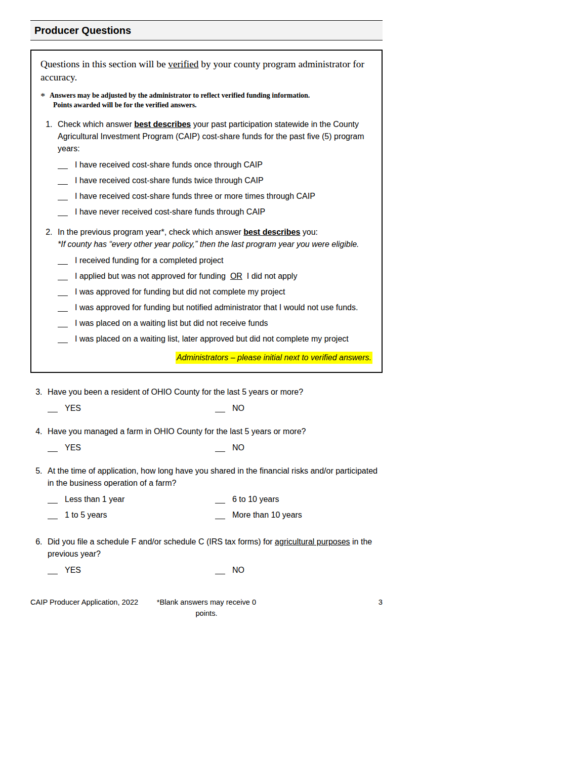Producer Questions
Questions in this section will be verified by your county program administrator for accuracy.
*Answers may be adjusted by the administrator to reflect verified funding information.
Points awarded will be for the verified answers.
Check which answer best describes your past participation statewide in the County Agricultural Investment Program (CAIP) cost-share funds for the past five (5) program years:
I have received cost-share funds once through CAIP
I have received cost-share funds twice through CAIP
I have received cost-share funds three or more times through CAIP
I have never received cost-share funds through CAIP
In the previous program year*, check which answer best describes you:
*If county has “every other year policy,” then the last program year you were eligible.
I received funding for a completed project
I applied but was not approved for funding OR I did not apply
I was approved for funding but did not complete my project
I was approved for funding but notified administrator that I would not use funds.
I was placed on a waiting list but did not receive funds
I was placed on a waiting list, later approved but did not complete my project
Administrators – please initial next to verified answers.
Have you been a resident of OHIO County for the last 5 years or more?
YES
NO
Have you managed a farm in OHIO County for the last 5 years or more?
YES
NO
At the time of application, how long have you shared in the financial risks and/or participated in the business operation of a farm?
Less than 1 year
1 to 5 years
6 to 10 years
More than 10 years
Did you file a schedule F and/or schedule C (IRS tax forms) for agricultural purposes in the previous year?
YES
NO
CAIP Producer Application, 2022
*Blank answers may receive 0 points.
3